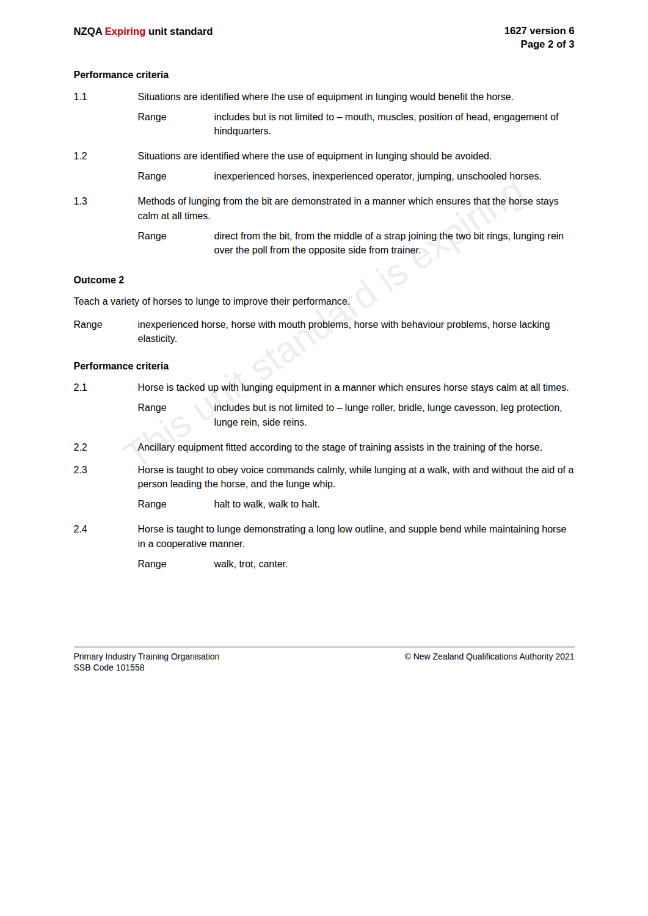This unit standard is expiring
NZQA Expiring unit standard
1627 version 6
Page 2 of 3
Performance criteria
1.1
Situations are identified where the use of equipment in lunging would benefit the horse.
Range
includes but is not limited to – mouth, muscles, position of head, engagement of hindquarters.
1.2
Situations are identified where the use of equipment in lunging should be avoided.
Range
inexperienced horses, inexperienced operator, jumping, unschooled horses.
1.3
Methods of lunging from the bit are demonstrated in a manner which ensures that the horse stays calm at all times.
Range
direct from the bit, from the middle of a strap joining the two bit rings, lunging rein over the poll from the opposite side from trainer.
Outcome 2
Teach a variety of horses to lunge to improve their performance.
Range
inexperienced horse, horse with mouth problems, horse with behaviour problems, horse lacking elasticity.
Performance criteria
2.1
Horse is tacked up with lunging equipment in a manner which ensures horse stays calm at all times.
Range
includes but is not limited to – lunge roller, bridle, lunge cavesson, leg protection, lunge rein, side reins.
2.2
Ancillary equipment fitted according to the stage of training assists in the training of the horse.
2.3
Horse is taught to obey voice commands calmly, while lunging at a walk, with and without the aid of a person leading the horse, and the lunge whip.
Range
halt to walk, walk to halt.
2.4
Horse is taught to lunge demonstrating a long low outline, and supple bend while maintaining horse in a cooperative manner.
Range
walk, trot, canter.
Primary Industry Training Organisation
SSB Code 101558
© New Zealand Qualifications Authority 2021